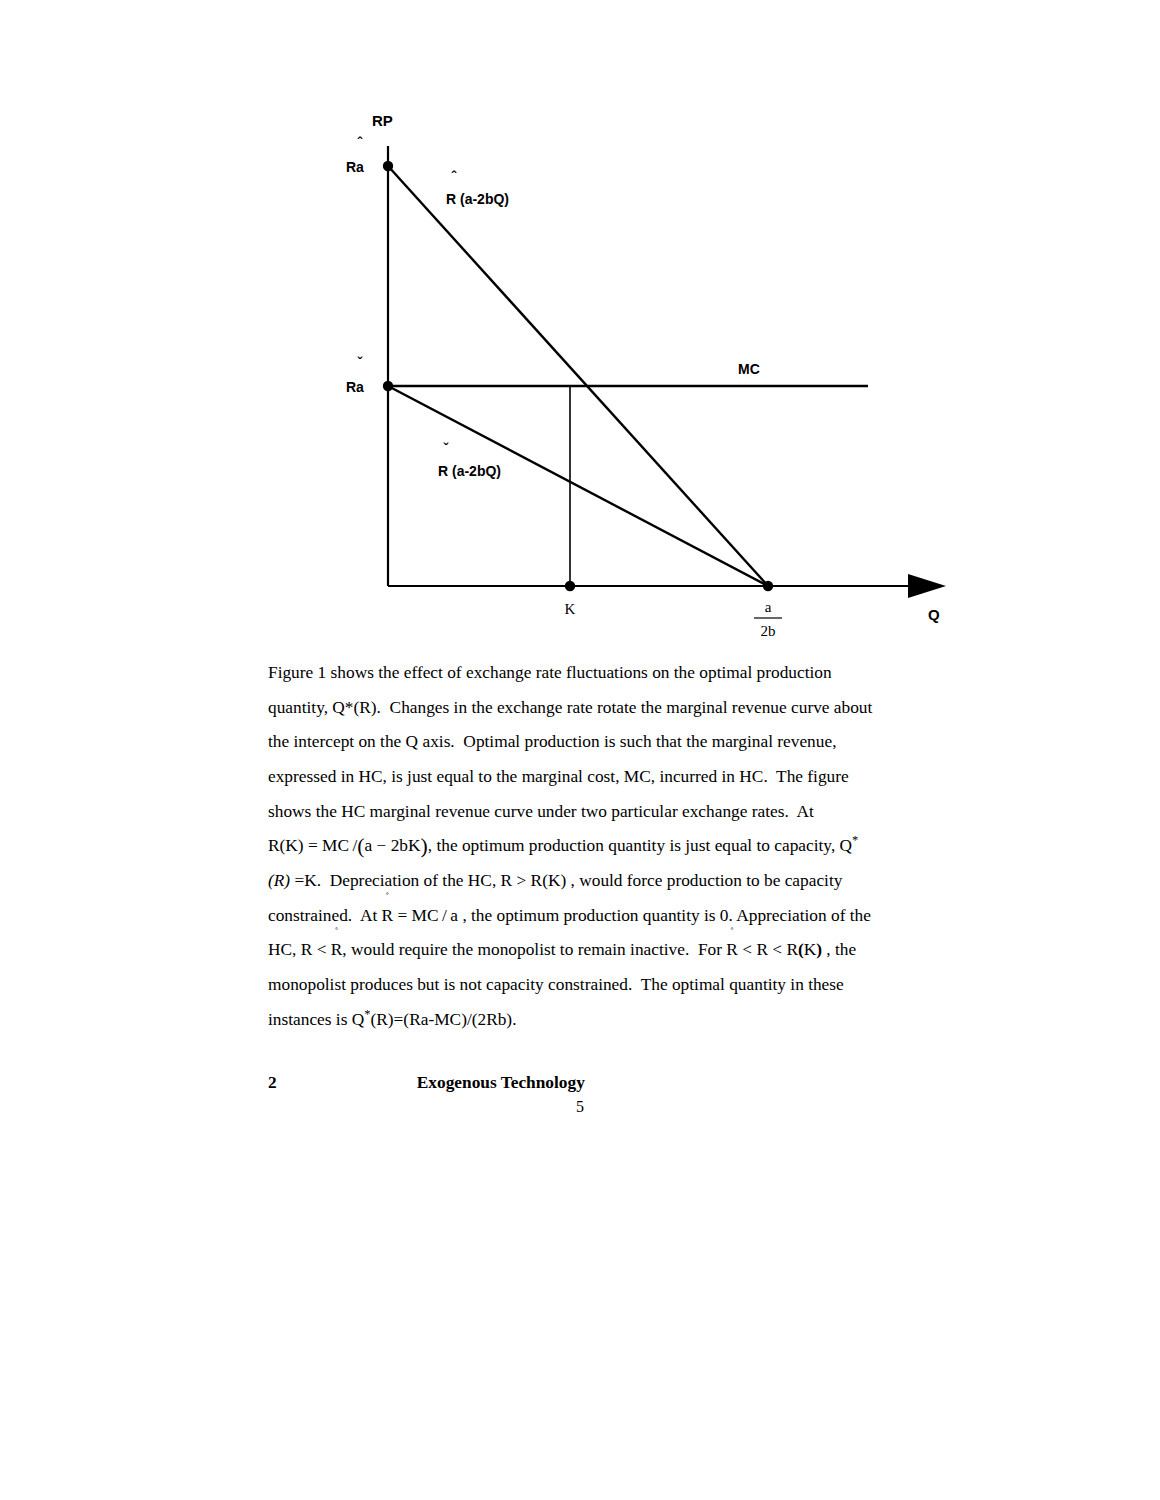Figure 1 Vertical axis labeled RP, horizontal axis labeled Q. Two downward sloping marginal revenue lines, R-hat (a minus 2bQ) from a high intercept R-hat a, and R-caron (a minus 2bQ) from a lower intercept R-caron a, both meeting the Q axis at a over 2b. A horizontal marginal cost line MC crosses the upper line above the point K on the Q axis. RP Q ̂ Ra ̌ Ra ̂ R (a-2bQ) ̌ R (a-2bQ) MC K a 2b
Figure 1 shows the effect of exchange rate fluctuations on the optimal production quantity, Q*(R). Changes in the exchange rate rotate the marginal revenue curve about the intercept on the Q axis. Optimal production is such that the marginal revenue, expressed in HC, is just equal to the marginal cost, MC, incurred in HC. The figure shows the HC marginal revenue curve under two particular exchange rates. At R(K) = MC /(a − 2bK), the optimum production quantity is just equal to capacity, Q*(R) =K. Depreciation of the HC, R > R(K) , would force production to be capacity constrained. At ˚R = MC / a , the optimum production quantity is 0. Appreciation of the HC, R < ˚R, would require the monopolist to remain inactive. For ˚R < R < R(K) , the monopolist produces but is not capacity constrained. The optimal quantity in these instances is Q*(R)=(Ra-MC)/(2Rb).
2 Exogenous Technology
5